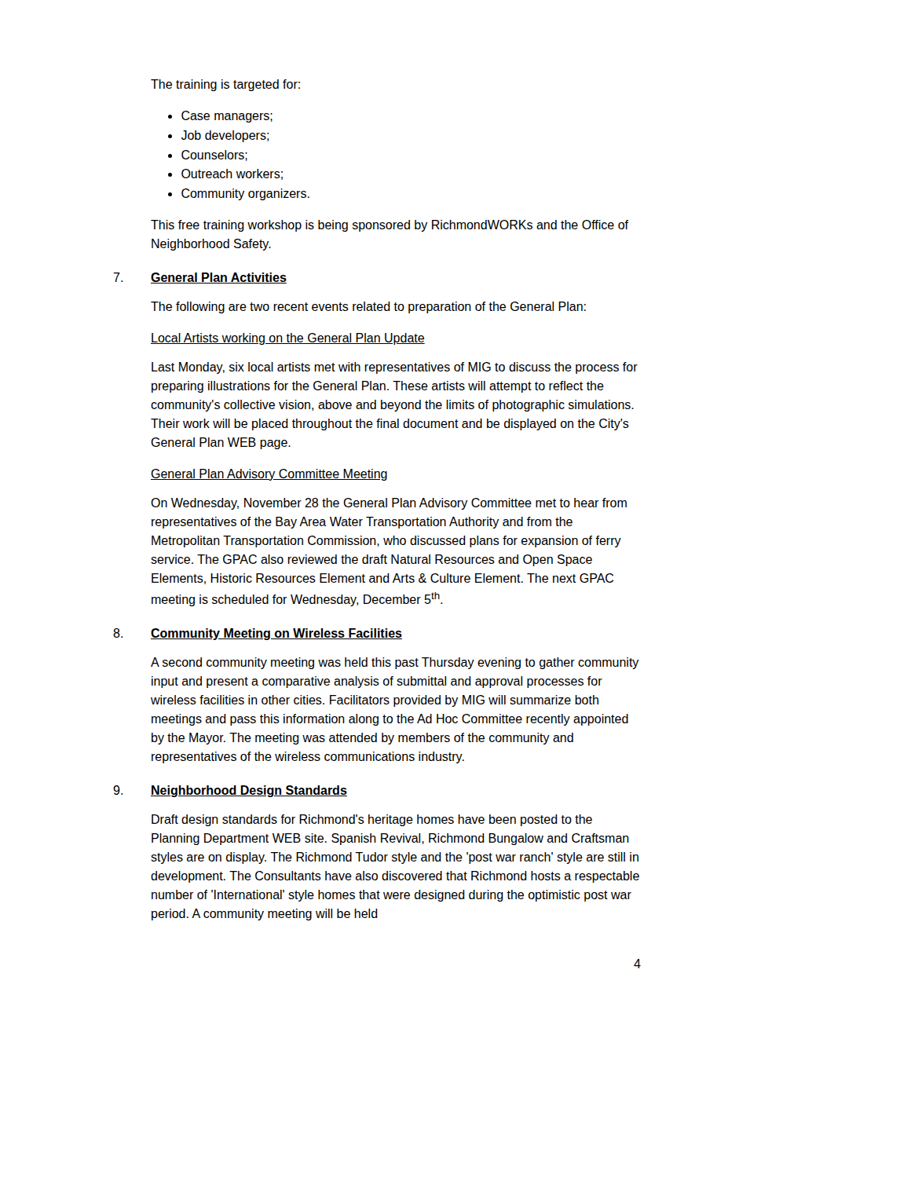The training is targeted for:
Case managers;
Job developers;
Counselors;
Outreach workers;
Community organizers.
This free training workshop is being sponsored by RichmondWORKs and the Office of Neighborhood Safety.
7. General Plan Activities
The following are two recent events related to preparation of the General Plan:
Local Artists working on the General Plan Update
Last Monday, six local artists met with representatives of MIG to discuss the process for preparing illustrations for the General Plan. These artists will attempt to reflect the community's collective vision, above and beyond the limits of photographic simulations. Their work will be placed throughout the final document and be displayed on the City's General Plan WEB page.
General Plan Advisory Committee Meeting
On Wednesday, November 28 the General Plan Advisory Committee met to hear from representatives of the Bay Area Water Transportation Authority and from the Metropolitan Transportation Commission, who discussed plans for expansion of ferry service. The GPAC also reviewed the draft Natural Resources and Open Space Elements, Historic Resources Element and Arts & Culture Element. The next GPAC meeting is scheduled for Wednesday, December 5th.
8. Community Meeting on Wireless Facilities
A second community meeting was held this past Thursday evening to gather community input and present a comparative analysis of submittal and approval processes for wireless facilities in other cities. Facilitators provided by MIG will summarize both meetings and pass this information along to the Ad Hoc Committee recently appointed by the Mayor. The meeting was attended by members of the community and representatives of the wireless communications industry.
9. Neighborhood Design Standards
Draft design standards for Richmond's heritage homes have been posted to the Planning Department WEB site. Spanish Revival, Richmond Bungalow and Craftsman styles are on display. The Richmond Tudor style and the 'post war ranch' style are still in development. The Consultants have also discovered that Richmond hosts a respectable number of 'International' style homes that were designed during the optimistic post war period. A community meeting will be held
4